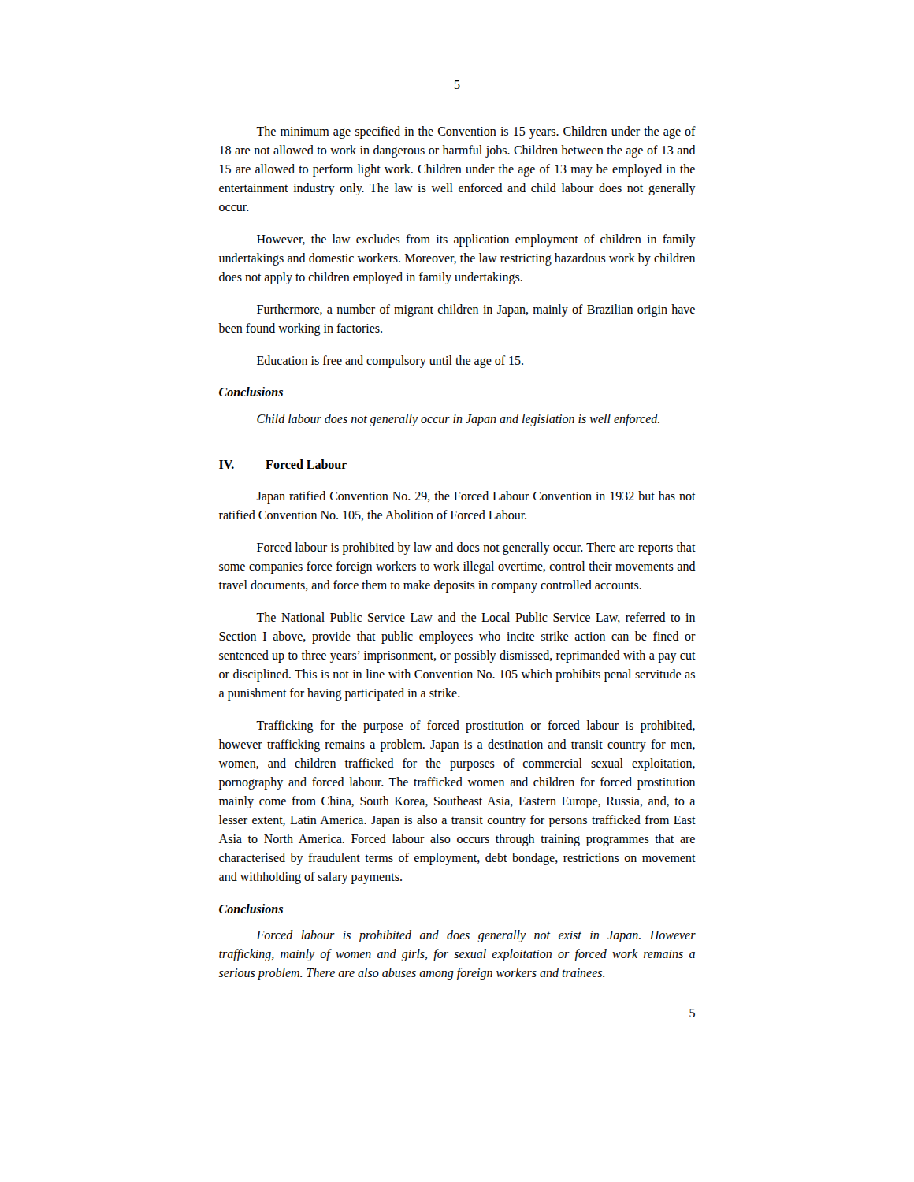5
The minimum age specified in the Convention is 15 years. Children under the age of 18 are not allowed to work in dangerous or harmful jobs. Children between the age of 13 and 15 are allowed to perform light work. Children under the age of 13 may be employed in the entertainment industry only. The law is well enforced and child labour does not generally occur.
However, the law excludes from its application employment of children in family undertakings and domestic workers. Moreover, the law restricting hazardous work by children does not apply to children employed in family undertakings.
Furthermore, a number of migrant children in Japan, mainly of Brazilian origin have been found working in factories.
Education is free and compulsory until the age of 15.
Conclusions
Child labour does not generally occur in Japan and legislation is well enforced.
IV. Forced Labour
Japan ratified Convention No. 29, the Forced Labour Convention in 1932 but has not ratified Convention No. 105, the Abolition of Forced Labour.
Forced labour is prohibited by law and does not generally occur. There are reports that some companies force foreign workers to work illegal overtime, control their movements and travel documents, and force them to make deposits in company controlled accounts.
The National Public Service Law and the Local Public Service Law, referred to in Section I above, provide that public employees who incite strike action can be fined or sentenced up to three years’ imprisonment, or possibly dismissed, reprimanded with a pay cut or disciplined. This is not in line with Convention No. 105 which prohibits penal servitude as a punishment for having participated in a strike.
Trafficking for the purpose of forced prostitution or forced labour is prohibited, however trafficking remains a problem. Japan is a destination and transit country for men, women, and children trafficked for the purposes of commercial sexual exploitation, pornography and forced labour. The trafficked women and children for forced prostitution mainly come from China, South Korea, Southeast Asia, Eastern Europe, Russia, and, to a lesser extent, Latin America. Japan is also a transit country for persons trafficked from East Asia to North America. Forced labour also occurs through training programmes that are characterised by fraudulent terms of employment, debt bondage, restrictions on movement and withholding of salary payments.
Conclusions
Forced labour is prohibited and does generally not exist in Japan. However trafficking, mainly of women and girls, for sexual exploitation or forced work remains a serious problem. There are also abuses among foreign workers and trainees.
5